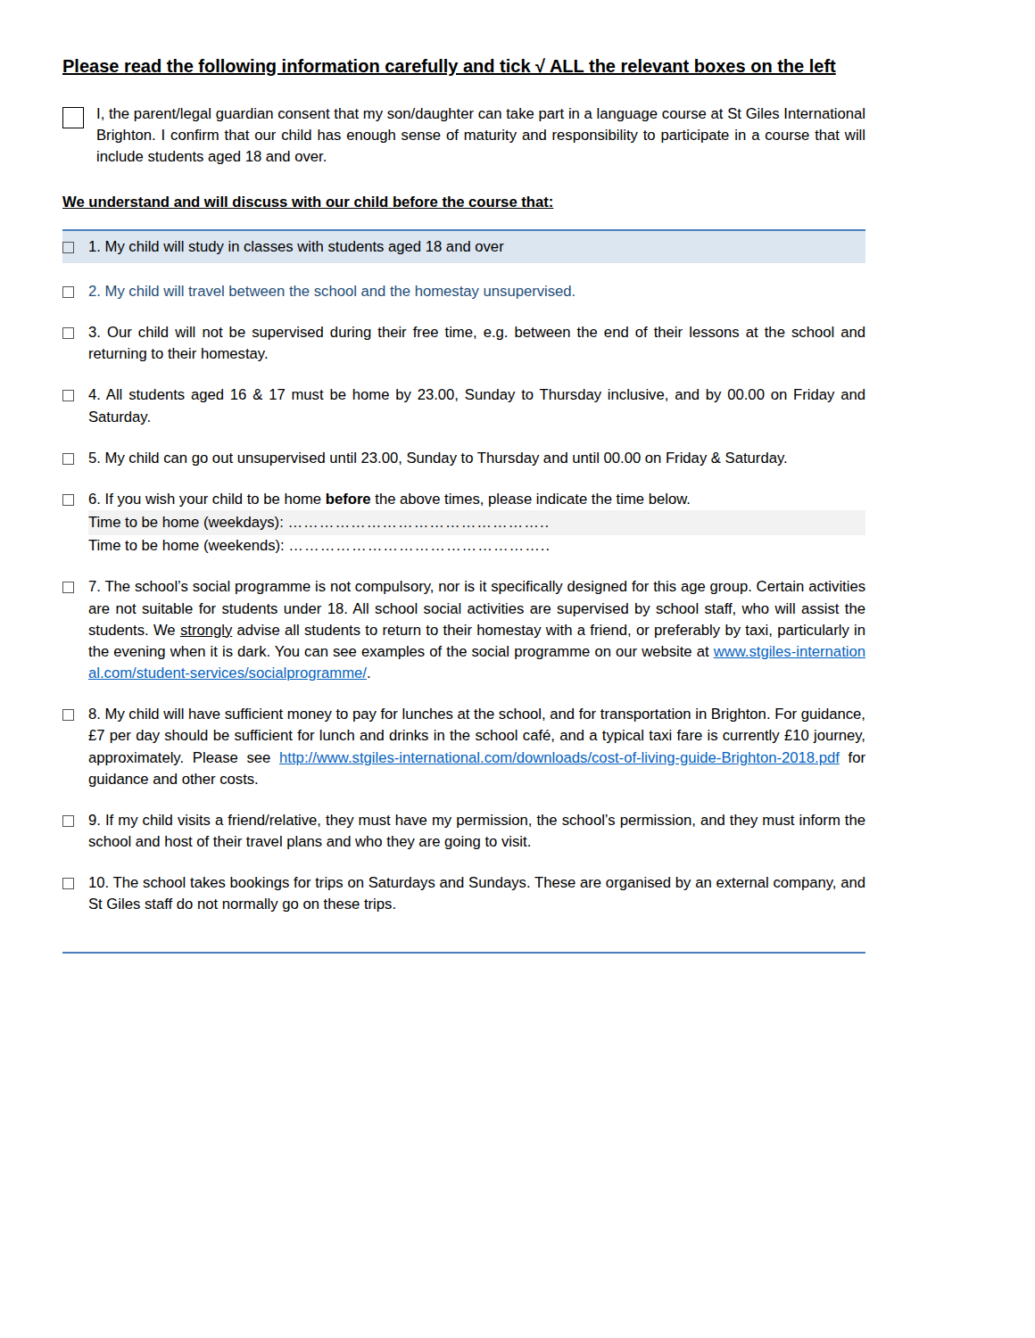Please read the following information carefully and tick √ ALL the relevant boxes on the left
I, the parent/legal guardian consent that my son/daughter can take part in a language course at St Giles International Brighton. I confirm that our child has enough sense of maturity and responsibility to participate in a course that will include students aged 18 and over.
We understand and will discuss with our child before the course that:
1. My child will study in classes with students aged 18 and over
2. My child will travel between the school and the homestay unsupervised.
3. Our child will not be supervised during their free time, e.g. between the end of their lessons at the school and returning to their homestay.
4. All students aged 16 & 17 must be home by 23.00, Sunday to Thursday inclusive, and by 00.00 on Friday and Saturday.
5. My child can go out unsupervised until 23.00, Sunday to Thursday and until 00.00 on Friday & Saturday.
6. If you wish your child to be home before the above times, please indicate the time below.
Time to be home (weekdays): ………………………………………….. Time to be home (weekends): …………………………………………..
7. The school’s social programme is not compulsory, nor is it specifically designed for this age group. Certain activities are not suitable for students under 18. All school social activities are supervised by school staff, who will assist the students. We strongly advise all students to return to their homestay with a friend, or preferably by taxi, particularly in the evening when it is dark. You can see examples of the social programme on our website at www.stgiles-international.com/student-services/socialprogramme/.
8. My child will have sufficient money to pay for lunches at the school, and for transportation in Brighton. For guidance, £7 per day should be sufficient for lunch and drinks in the school café, and a typical taxi fare is currently £10 journey, approximately. Please see http://www.stgiles-international.com/downloads/cost-of-living-guide-Brighton-2018.pdf for guidance and other costs.
9. If my child visits a friend/relative, they must have my permission, the school’s permission, and they must inform the school and host of their travel plans and who they are going to visit.
10. The school takes bookings for trips on Saturdays and Sundays. These are organised by an external company, and St Giles staff do not normally go on these trips.